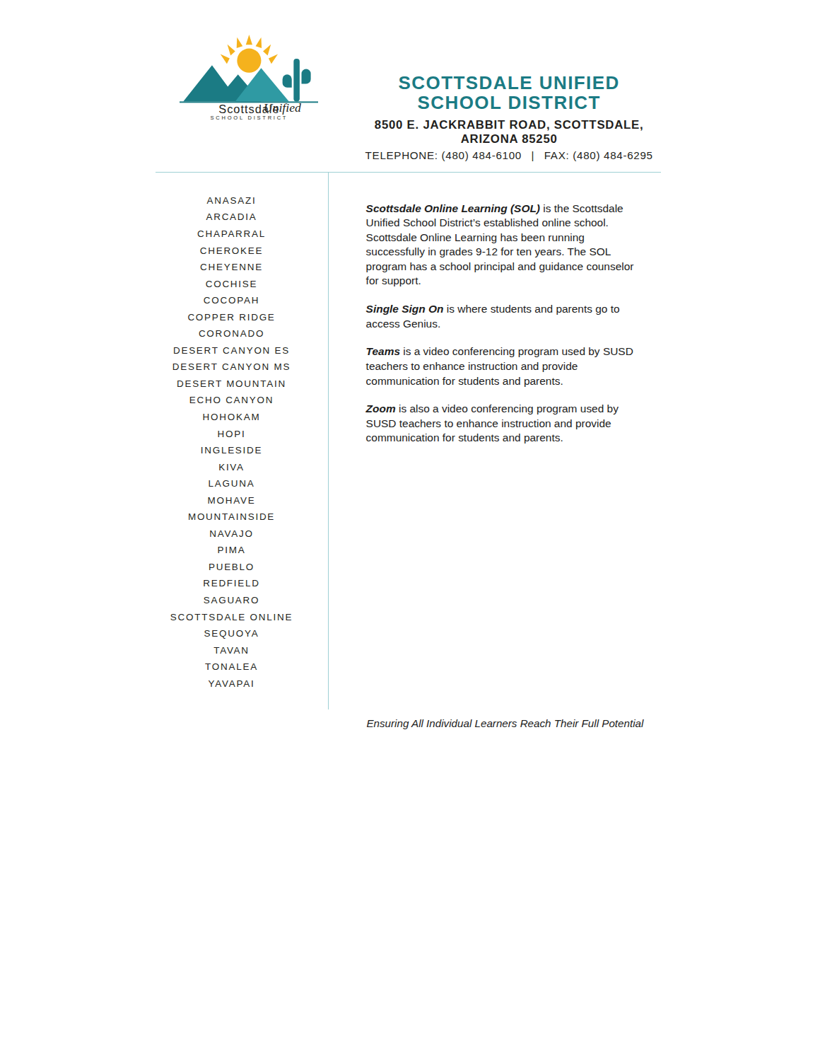Scottsdale Unified SCHOOL DISTRICT
Scottsdale Unified School District
8500 E. Jackrabbit Road, Scottsdale, Arizona 85250
Telephone: (480) 484-6100 | Fax: (480) 484-6295
Anasazi
Arcadia
Chaparral
Cherokee
Cheyenne
Cochise
Cocopah
Copper Ridge
Coronado
Desert Canyon ES
Desert Canyon MS
Desert Mountain
Echo Canyon
Hohokam
Hopi
Ingleside
Kiva
Laguna
Mohave
Mountainside
Navajo
Pima
Pueblo
Redfield
Saguaro
Scottsdale Online
Sequoya
Tavan
Tonalea
Yavapai
Scottsdale Online Learning (SOL) is the Scottsdale Unified School District’s established online school. Scottsdale Online Learning has been running successfully in grades 9-12 for ten years. The SOL program has a school principal and guidance counselor for support.
Single Sign On is where students and parents go to access Genius.
Teams is a video conferencing program used by SUSD teachers to enhance instruction and provide communication for students and parents.
Zoom is also a video conferencing program used by SUSD teachers to enhance instruction and provide communication for students and parents.
Ensuring All Individual Learners Reach Their Full Potential